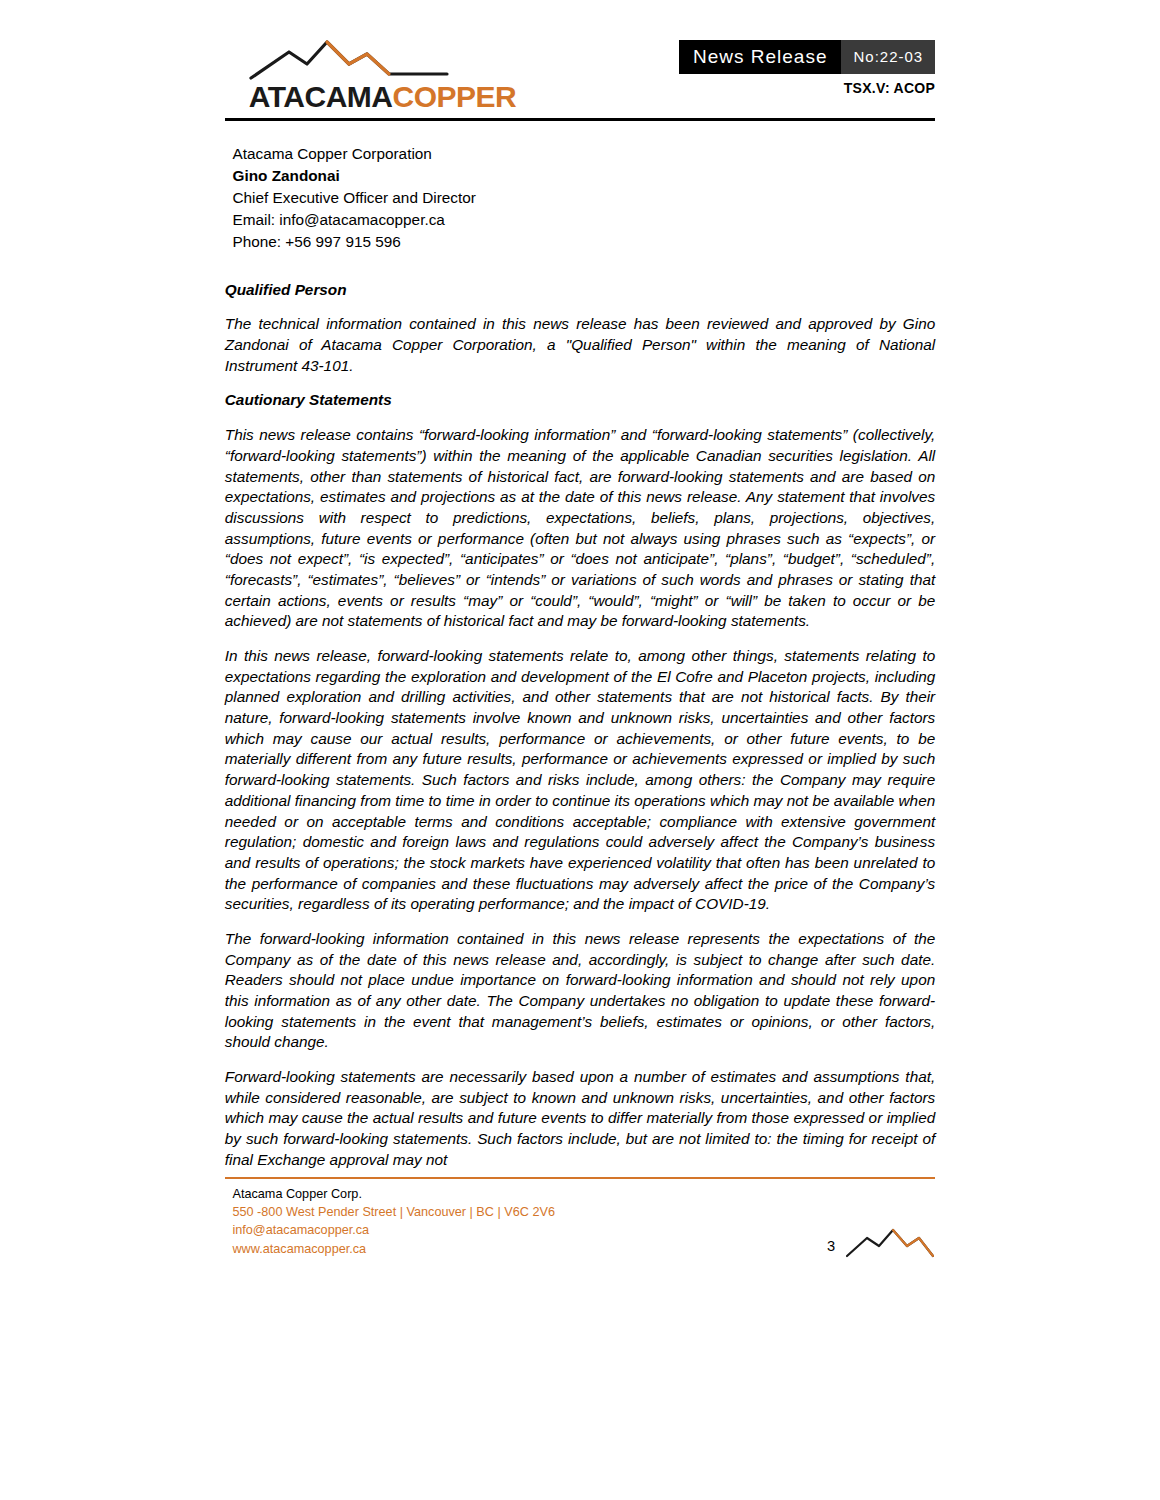ATACAMA COPPER
News Release
No:22-03
TSX.V: ACOP
Atacama Copper Corporation
Gino Zandonai
Chief Executive Officer and Director
Email: info@atacamacopper.ca
Phone: +56 997 915 596
Qualified Person
The technical information contained in this news release has been reviewed and approved by Gino Zandonai of Atacama Copper Corporation, a "Qualified Person" within the meaning of National Instrument 43-101.
Cautionary Statements
This news release contains “forward-looking information” and “forward-looking statements” (collectively, “forward-looking statements”) within the meaning of the applicable Canadian securities legislation. All statements, other than statements of historical fact, are forward-looking statements and are based on expectations, estimates and projections as at the date of this news release. Any statement that involves discussions with respect to predictions, expectations, beliefs, plans, projections, objectives, assumptions, future events or performance (often but not always using phrases such as “expects”, or “does not expect”, “is expected”, “anticipates” or “does not anticipate”, “plans”, “budget”, “scheduled”, “forecasts”, “estimates”, “believes” or “intends” or variations of such words and phrases or stating that certain actions, events or results “may” or “could”, “would”, “might” or “will” be taken to occur or be achieved) are not statements of historical fact and may be forward-looking statements.
In this news release, forward-looking statements relate to, among other things, statements relating to expectations regarding the exploration and development of the El Cofre and Placeton projects, including planned exploration and drilling activities, and other statements that are not historical facts. By their nature, forward-looking statements involve known and unknown risks, uncertainties and other factors which may cause our actual results, performance or achievements, or other future events, to be materially different from any future results, performance or achievements expressed or implied by such forward-looking statements. Such factors and risks include, among others: the Company may require additional financing from time to time in order to continue its operations which may not be available when needed or on acceptable terms and conditions acceptable; compliance with extensive government regulation; domestic and foreign laws and regulations could adversely affect the Company’s business and results of operations; the stock markets have experienced volatility that often has been unrelated to the performance of companies and these fluctuations may adversely affect the price of the Company’s securities, regardless of its operating performance; and the impact of COVID-19.
The forward-looking information contained in this news release represents the expectations of the Company as of the date of this news release and, accordingly, is subject to change after such date. Readers should not place undue importance on forward-looking information and should not rely upon this information as of any other date. The Company undertakes no obligation to update these forward-looking statements in the event that management’s beliefs, estimates or opinions, or other factors, should change.
Forward-looking statements are necessarily based upon a number of estimates and assumptions that, while considered reasonable, are subject to known and unknown risks, uncertainties, and other factors which may cause the actual results and future events to differ materially from those expressed or implied by such forward-looking statements. Such factors include, but are not limited to: the timing for receipt of final Exchange approval may not
Atacama Copper Corp.
550 -800 West Pender Street | Vancouver | BC | V6C 2V6
info@atacamacopper.ca
www.atacamacopper.ca
3